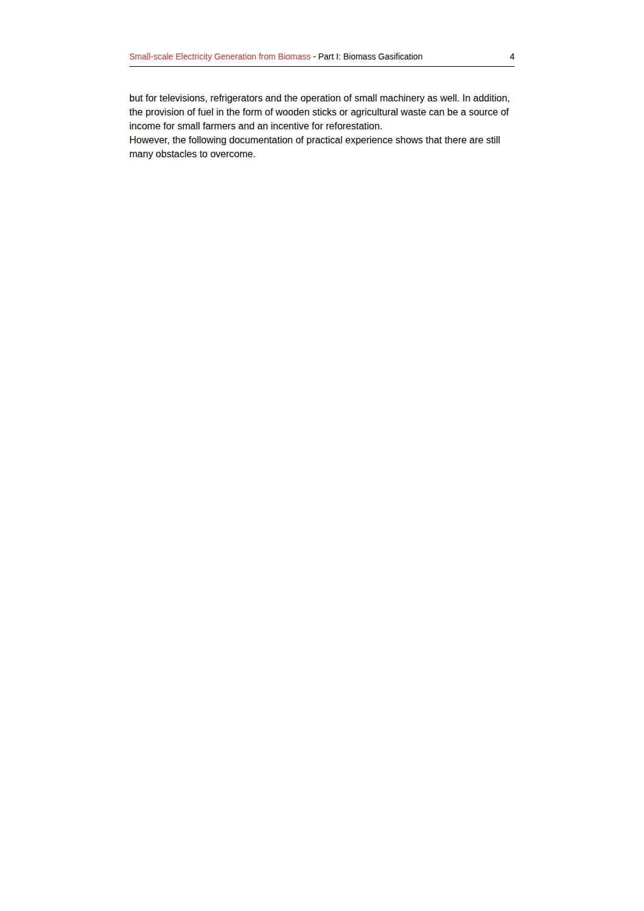Small-scale Electricity Generation from Biomass - Part I: Biomass Gasification 4
but for televisions, refrigerators and the operation of small machinery as well. In addition, the provision of fuel in the form of wooden sticks or agricultural waste can be a source of income for small farmers and an incentive for reforestation.
However, the following documentation of practical experience shows that there are still many obstacles to overcome.